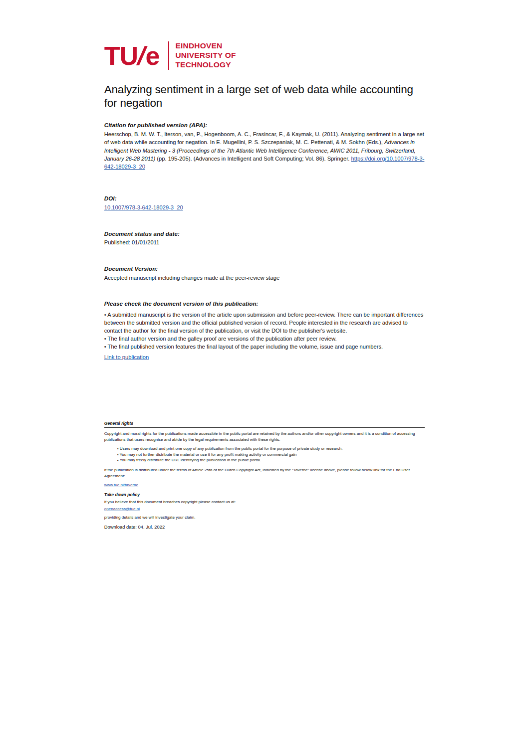TU/e
Eindhoven
University of
Technology
Analyzing sentiment in a large set of web data while accounting for negation
Citation for published version (APA):
Heerschop, B. M. W. T., Iterson, van, P., Hogenboom, A. C., Frasincar, F., & Kaymak, U. (2011). Analyzing sentiment in a large set of web data while accounting for negation. In E. Mugellini, P. S. Szczepaniak, M. C. Pettenati, & M. Sokhn (Eds.), Advances in Intelligent Web Mastering - 3 (Proceedings of the 7th Atlantic Web Intelligence Conference, AWIC 2011, Fribourg, Switzerland, January 26-28 2011) (pp. 195-205). (Advances in Intelligent and Soft Computing; Vol. 86). Springer. https://doi.org/10.1007/978-3-642-18029-3_20
DOI:
10.1007/978-3-642-18029-3_20
Document status and date:
Published: 01/01/2011
Document Version:
Accepted manuscript including changes made at the peer-review stage
Please check the document version of this publication:
• A submitted manuscript is the version of the article upon submission and before peer-review. There can be important differences between the submitted version and the official published version of record. People interested in the research are advised to contact the author for the final version of the publication, or visit the DOI to the publisher's website.
• The final author version and the galley proof are versions of the publication after peer review.
• The final published version features the final layout of the paper including the volume, issue and page numbers.
Link to publication
General rights
Copyright and moral rights for the publications made accessible in the public portal are retained by the authors and/or other copyright owners and it is a condition of accessing publications that users recognise and abide by the legal requirements associated with these rights.
Users may download and print one copy of any publication from the public portal for the purpose of private study or research.
You may not further distribute the material or use it for any profit-making activity or commercial gain
You may freely distribute the URL identifying the publication in the public portal.
If the publication is distributed under the terms of Article 25fa of the Dutch Copyright Act, indicated by the “Taverne” license above, please follow below link for the End User Agreement:
www.tue.nl/taverne
Take down policy
If you believe that this document breaches copyright please contact us at:
openaccess@tue.nl
providing details and we will investigate your claim.
Download date: 04. Jul. 2022